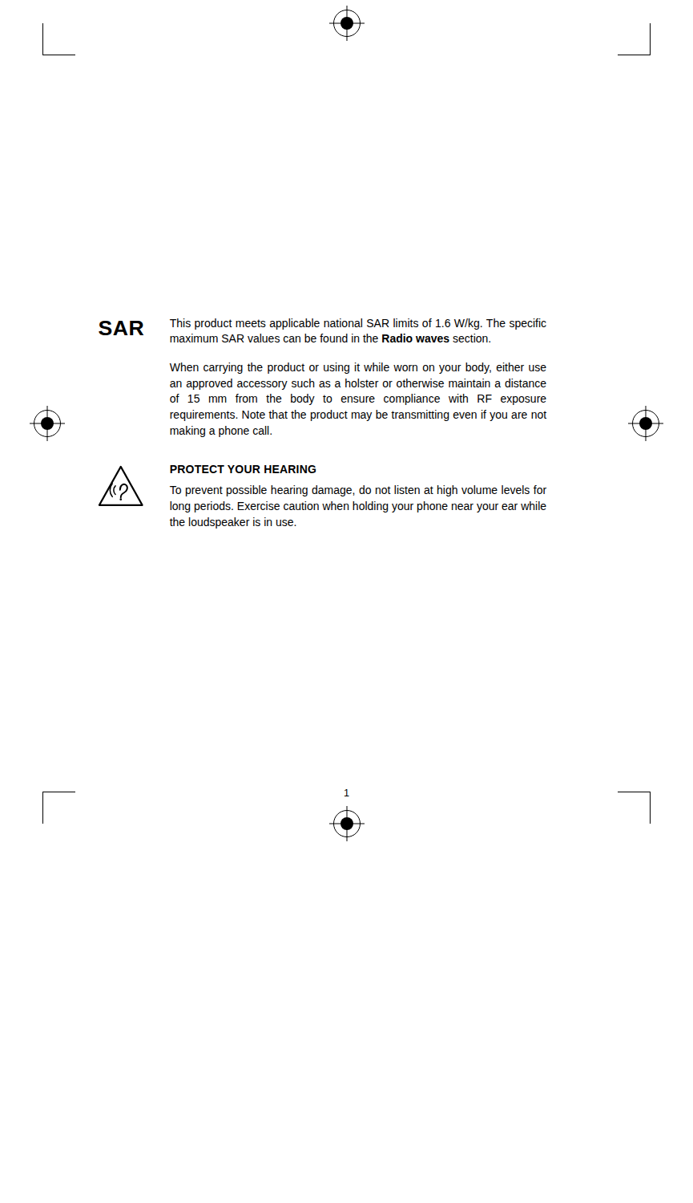SAR
This product meets applicable national SAR limits of 1.6 W/kg. The specific maximum SAR values can be found in the Radio waves section.
When carrying the product or using it while worn on your body, either use an approved accessory such as a holster or otherwise maintain a distance of 15 mm from the body to ensure compliance with RF exposure requirements. Note that the product may be transmitting even if you are not making a phone call.
PROTECT YOUR HEARING
To prevent possible hearing damage, do not listen at high volume levels for long periods. Exercise caution when holding your phone near your ear while the loudspeaker is in use.
1